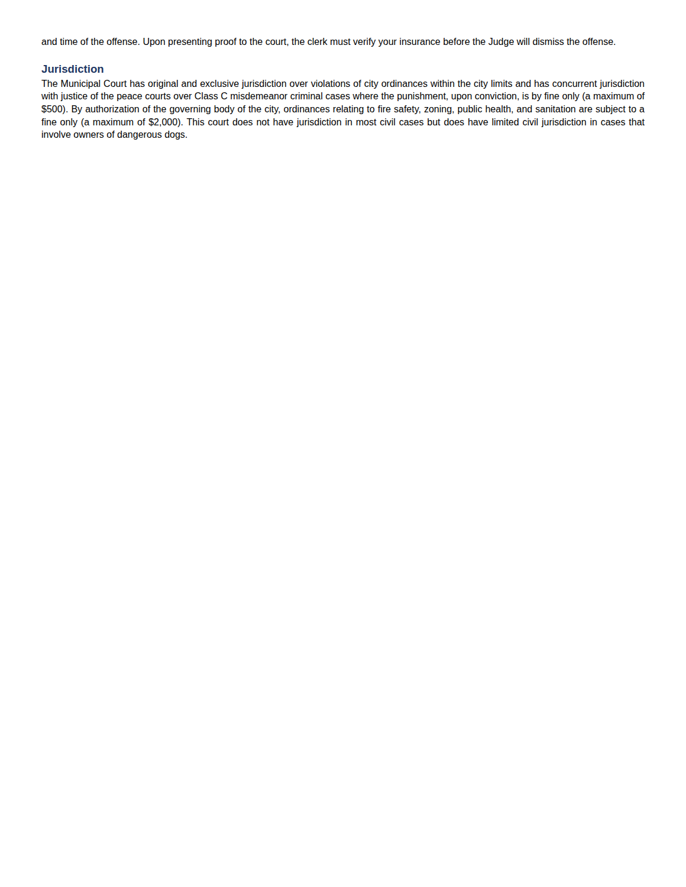and time of the offense. Upon presenting proof to the court, the clerk must verify your insurance before the Judge will dismiss the offense.
Jurisdiction
The Municipal Court has original and exclusive jurisdiction over violations of city ordinances within the city limits and has concurrent jurisdiction with justice of the peace courts over Class C misdemeanor criminal cases where the punishment, upon conviction, is by fine only (a maximum of $500). By authorization of the governing body of the city, ordinances relating to fire safety, zoning, public health, and sanitation are subject to a fine only (a maximum of $2,000). This court does not have jurisdiction in most civil cases but does have limited civil jurisdiction in cases that involve owners of dangerous dogs.